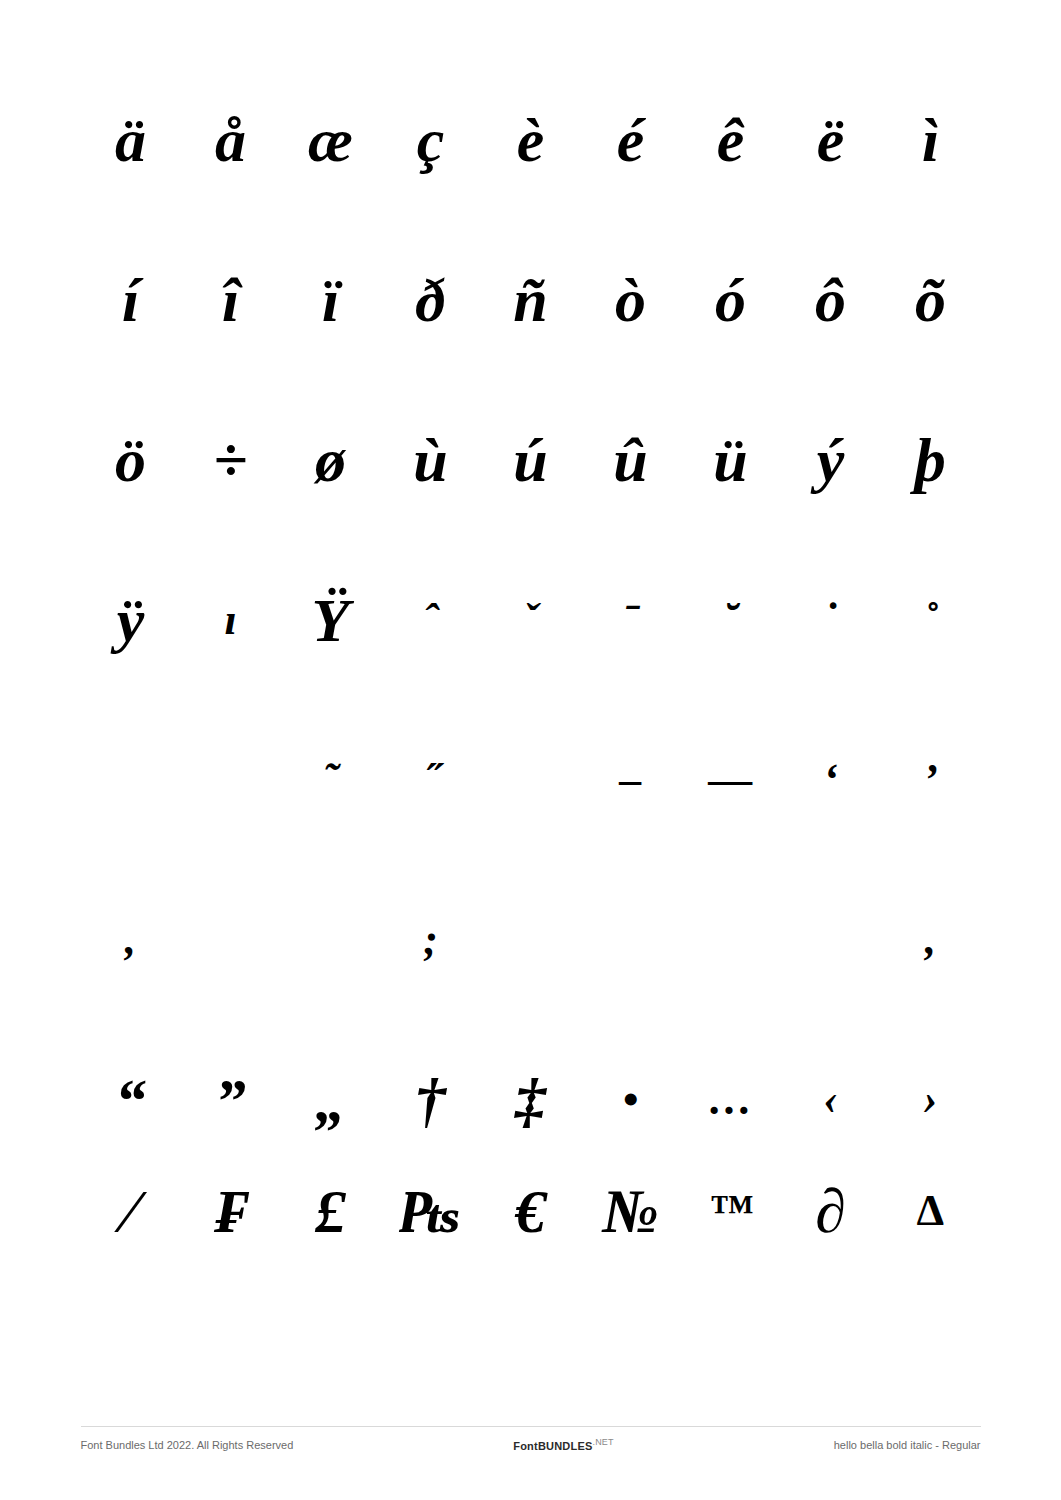ä
å
æ
ç
è
é
ê
ë
ì
í
î
ï
ð
ñ
ò
ó
ô
õ
ö
÷
ø
ù
ú
û
ü
ý
þ
ÿ
ı
Ÿ
ˆ
ˇ
ˉ
˘
˙
˚
˜
˝
–
—
‘
’
‚
;
,
“
”
„
†
‡
•
…
‹
›
⁄
₣
£
₧
€
№
™
∂
∆
Font Bundles Ltd 2022. All Rights Reserved
FontBUNDLES.NET
hello bella bold italic - Regular